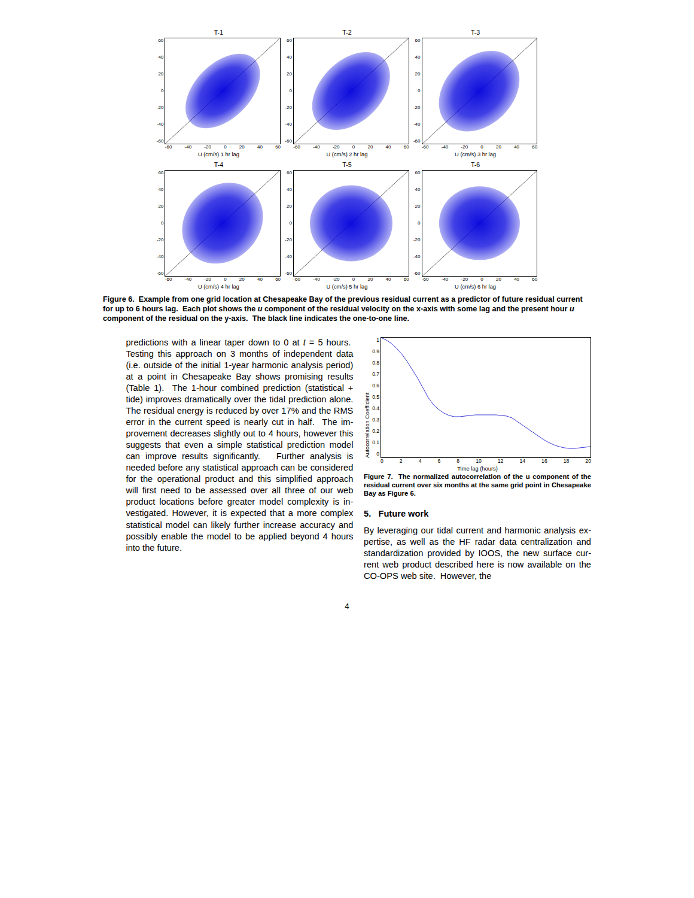T-1
6040200-20-40-60
-60-40-200204060
U (cm/s) 1 hr lag
T-2
6040200-20-40-60
-60-40-200204060
U (cm/s) 2 hr lag
T-3
6040200-20-40-60
-60-40-200204060
U (cm/s) 3 hr lag
T-4
6040200-20-40-60
-60-40-200204060
U (cm/s) 4 hr lag
T-5
6040200-20-40-60
-60-40-200204060
U (cm/s) 5 hr lag
T-6
6040200-20-40-60
-60-40-200204060
U (cm/s) 6 hr lag
Figure 6. Example from one grid location at Chesapeake Bay of the previous residual current as a predictor of future residual current for up to 6 hours lag. Each plot shows the u component of the residual velocity on the x-axis with some lag and the present hour u component of the residual on the y-axis. The black line indicates the one-to-one line.
predictions with a linear taper down to 0 at t = 5 hours. Testing this approach on 3 months of independent data (i.e. outside of the initial 1-year harmonic analysis period) at a point in Chesapeake Bay shows promising results (Table 1). The 1-hour combined prediction (statistical + tide) improves dramatically over the tidal prediction alone. The residual energy is reduced by over 17% and the RMS error in the current speed is nearly cut in half. The improvement decreases slightly out to 4 hours, however this suggests that even a simple statistical prediction model can improve results significantly. Further analysis is needed before any statistical approach can be considered for the operational product and this simplified approach will first need to be assessed over all three of our web product locations before greater model complexity is investigated. However, it is expected that a more complex statistical model can likely further increase accuracy and possibly enable the model to be applied beyond 4 hours into the future.
Autocorrelation Coefficient
10.90.80.70.60.50.40.30.20.10
02468101214161820
Time lag (hours)
Figure 7. The normalized autocorrelation of the u component of the residual current over six months at the same grid point in Chesapeake Bay as Figure 6.
5. Future work
By leveraging our tidal current and harmonic analysis expertise, as well as the HF radar data centralization and standardization provided by IOOS, the new surface current web product described here is now available on the CO-OPS web site. However, the
4